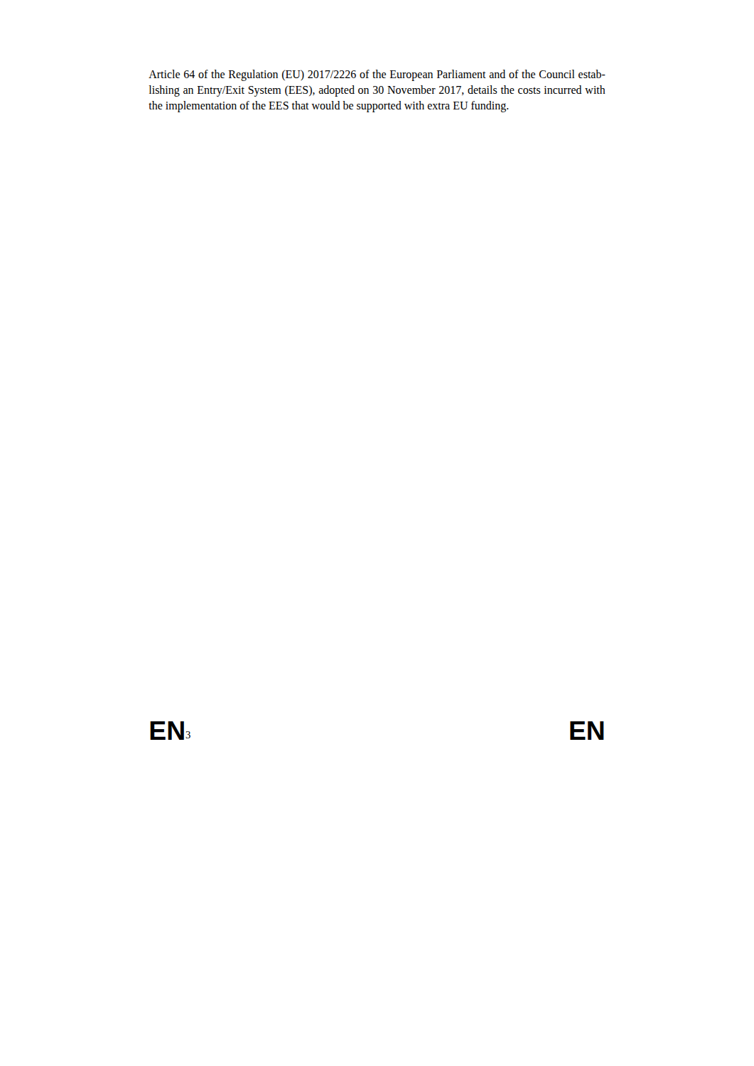Article 64 of the Regulation (EU) 2017/2226 of the European Parliament and of the Council establishing an Entry/Exit System (EES), adopted on 30 November 2017, details the costs incurred with the implementation of the EES that would be supported with extra EU funding.
EN
3
EN